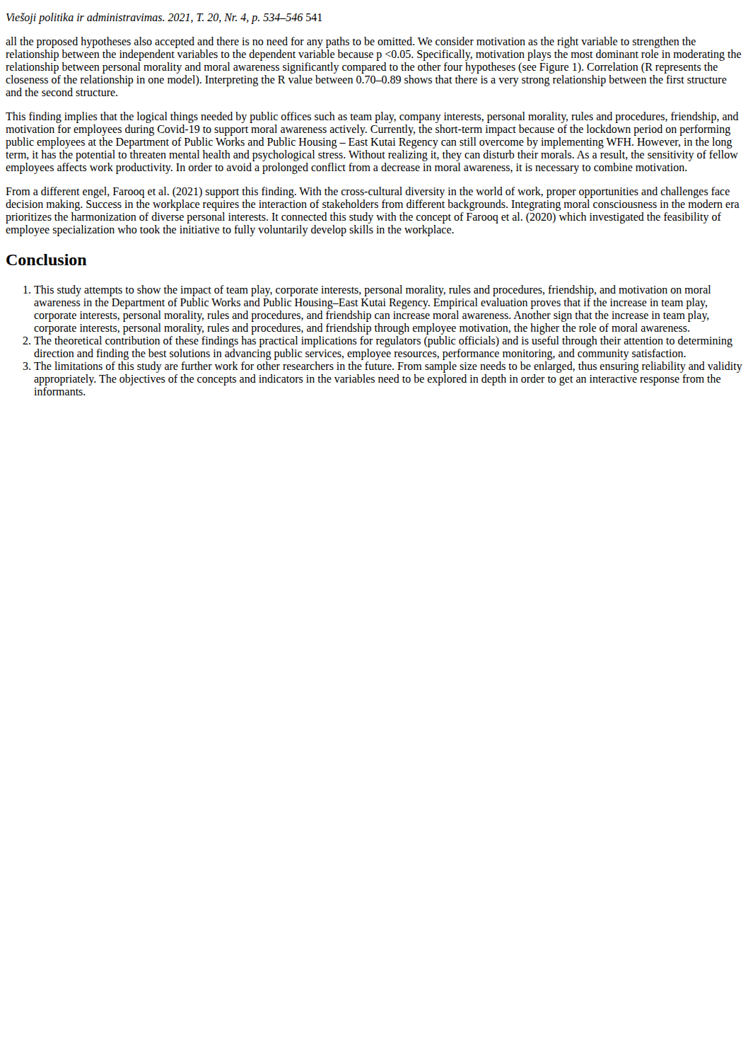Viešoji politika ir administravimas. 2021, T. 20, Nr. 4, p. 534–546 541
all the proposed hypotheses also accepted and there is no need for any paths to be omitted. We consider motivation as the right variable to strengthen the relationship between the independent variables to the dependent variable because p <0.05. Specifically, motivation plays the most dominant role in moderating the relationship between personal morality and moral awareness significantly compared to the other four hypotheses (see Figure 1). Correlation (R represents the closeness of the relationship in one model). Interpreting the R value between 0.70–0.89 shows that there is a very strong relationship between the first structure and the second structure.
This finding implies that the logical things needed by public offices such as team play, company interests, personal morality, rules and procedures, friendship, and motivation for employees during Covid-19 to support moral awareness actively. Currently, the short-term impact because of the lockdown period on performing public employees at the Department of Public Works and Public Housing – East Kutai Regency can still overcome by implementing WFH. However, in the long term, it has the potential to threaten mental health and psychological stress. Without realizing it, they can disturb their morals. As a result, the sensitivity of fellow employees affects work productivity. In order to avoid a prolonged conflict from a decrease in moral awareness, it is necessary to combine motivation.
From a different engel, Farooq et al. (2021) support this finding. With the cross-cultural diversity in the world of work, proper opportunities and challenges face decision making. Success in the workplace requires the interaction of stakeholders from different backgrounds. Integrating moral consciousness in the modern era prioritizes the harmonization of diverse personal interests. It connected this study with the concept of Farooq et al. (2020) which investigated the feasibility of employee specialization who took the initiative to fully voluntarily develop skills in the workplace.
Conclusion
This study attempts to show the impact of team play, corporate interests, personal morality, rules and procedures, friendship, and motivation on moral awareness in the Department of Public Works and Public Housing–East Kutai Regency. Empirical evaluation proves that if the increase in team play, corporate interests, personal morality, rules and procedures, and friendship can increase moral awareness. Another sign that the increase in team play, corporate interests, personal morality, rules and procedures, and friendship through employee motivation, the higher the role of moral awareness.
The theoretical contribution of these findings has practical implications for regulators (public officials) and is useful through their attention to determining direction and finding the best solutions in advancing public services, employee resources, performance monitoring, and community satisfaction.
The limitations of this study are further work for other researchers in the future. From sample size needs to be enlarged, thus ensuring reliability and validity appropriately. The objectives of the concepts and indicators in the variables need to be explored in depth in order to get an interactive response from the informants.